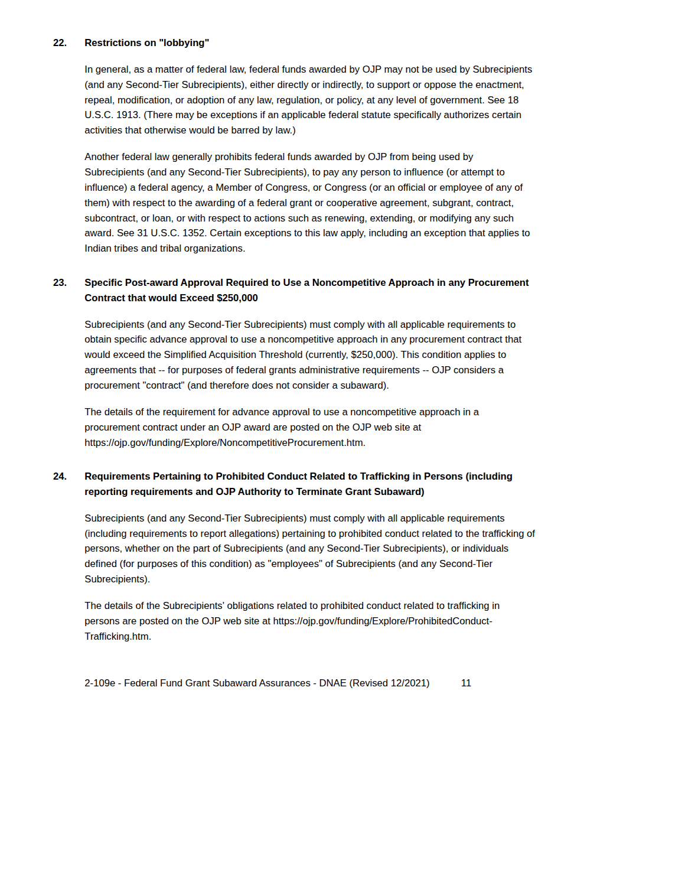22.
Restrictions on "lobbying"
In general, as a matter of federal law, federal funds awarded by OJP may not be used by Subrecipients (and any Second-Tier Subrecipients), either directly or indirectly, to support or oppose the enactment, repeal, modification, or adoption of any law, regulation, or policy, at any level of government. See 18 U.S.C. 1913. (There may be exceptions if an applicable federal statute specifically authorizes certain activities that otherwise would be barred by law.)
Another federal law generally prohibits federal funds awarded by OJP from being used by Subrecipients (and any Second-Tier Subrecipients), to pay any person to influence (or attempt to influence) a federal agency, a Member of Congress, or Congress (or an official or employee of any of them) with respect to the awarding of a federal grant or cooperative agreement, subgrant, contract, subcontract, or loan, or with respect to actions such as renewing, extending, or modifying any such award. See 31 U.S.C. 1352. Certain exceptions to this law apply, including an exception that applies to Indian tribes and tribal organizations.
23.
Specific Post-award Approval Required to Use a Noncompetitive Approach in any Procurement Contract that would Exceed $250,000
Subrecipients (and any Second-Tier Subrecipients) must comply with all applicable requirements to obtain specific advance approval to use a noncompetitive approach in any procurement contract that would exceed the Simplified Acquisition Threshold (currently, $250,000). This condition applies to agreements that -- for purposes of federal grants administrative requirements -- OJP considers a procurement "contract" (and therefore does not consider a subaward).
The details of the requirement for advance approval to use a noncompetitive approach in a procurement contract under an OJP award are posted on the OJP web site at https://ojp.gov/funding/Explore/NoncompetitiveProcurement.htm.
24.
Requirements Pertaining to Prohibited Conduct Related to Trafficking in Persons (including reporting requirements and OJP Authority to Terminate Grant Subaward)
Subrecipients (and any Second-Tier Subrecipients) must comply with all applicable requirements (including requirements to report allegations) pertaining to prohibited conduct related to the trafficking of persons, whether on the part of Subrecipients (and any Second-Tier Subrecipients), or individuals defined (for purposes of this condition) as "employees" of Subrecipients (and any Second-Tier Subrecipients).
The details of the Subrecipients' obligations related to prohibited conduct related to trafficking in persons are posted on the OJP web site at https://ojp.gov/funding/Explore/ProhibitedConduct-Trafficking.htm.
2-109e - Federal Fund Grant Subaward Assurances - DNAE (Revised 12/2021)11